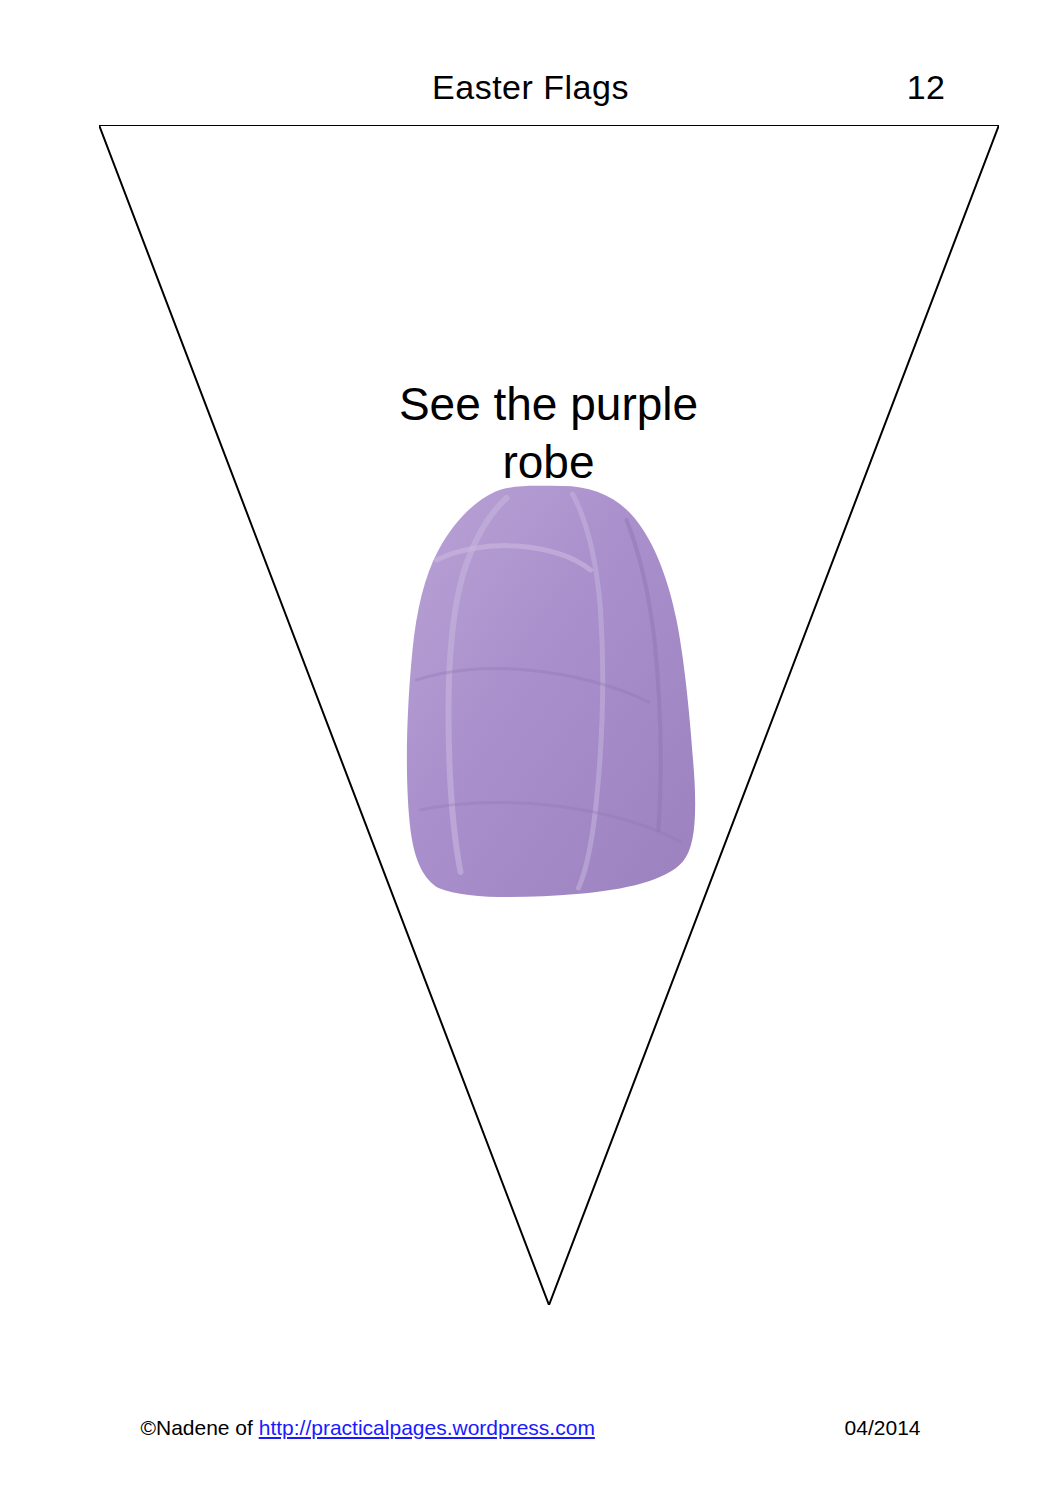Easter Flags 12
See the purple
robe
©Nadene of http://practicalpages.wordpress.com 04/2014